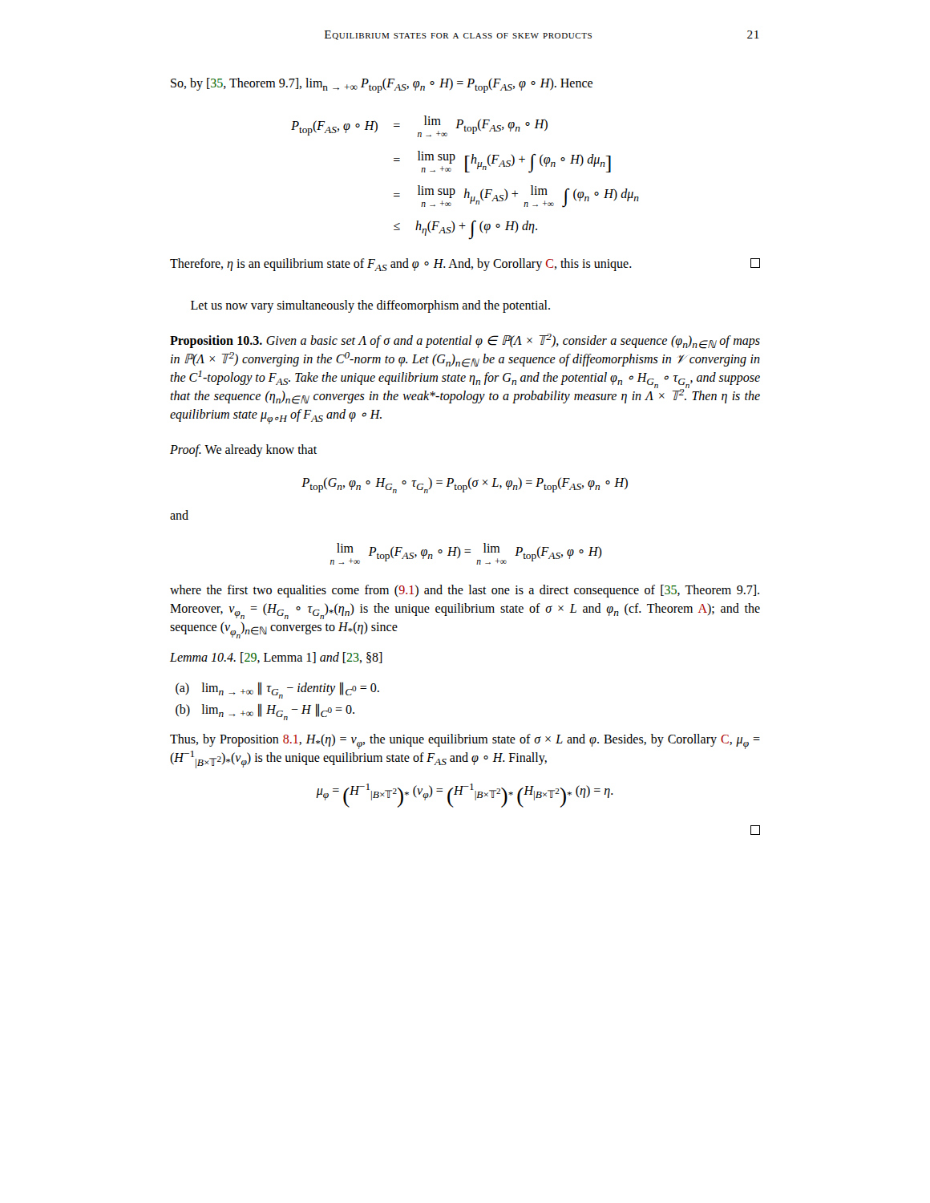Equilibrium states for a class of skew products 21
So, by [35, Theorem 9.7], limn → +∞ Ptop(FAS, φn ∘ H) = Ptop(FAS, φ ∘ H). Hence
| P top ( F AS , φ ∘ H ) | = | lim n → +∞ P top ( F AS , φ n ∘ H ) |
| | = | lim sup n → +∞ [ h μ n ( F AS ) + ∫ ( φ n ∘ H ) dμ n ] |
| | = | lim sup n → +∞ h μ n ( F AS ) + lim n → +∞ ∫ ( φ n ∘ H ) dμ n |
| | ≤ | h η ( F AS ) + ∫ ( φ ∘ H ) dη . |
Therefore, η is an equilibrium state of FAS and φ ∘ H. And, by Corollary C, this is unique.
Let us now vary simultaneously the diffeomorphism and the potential.
Proposition 10.3. Given a basic set Λ of σ and a potential φ ∈ ℙ(Λ × 𝕋2), consider a sequence (φn)n∈ℕ of maps in ℙ(Λ × 𝕋2) converging in the C0-norm to φ. Let (Gn)n∈ℕ be a sequence of diffeomorphisms in 𝒱 converging in the C1-topology to FAS. Take the unique equilibrium state ηn for Gn and the potential φn ∘ HGn ∘ τGn, and suppose that the sequence (ηn)n∈ℕ converges in the weak*-topology to a probability measure η in Λ × 𝕋2. Then η is the equilibrium state μφ∘H of FAS and φ ∘ H.
Proof. We already know that
Ptop(Gn, φn ∘ HGn ∘ τGn) = Ptop(σ × L, φn) = Ptop(FAS, φn ∘ H)
and
lim n → +∞ Ptop(FAS, φn ∘ H) = lim n → +∞ Ptop(FAS, φ ∘ H)
where the first two equalities come from (9.1) and the last one is a direct consequence of [35, Theorem 9.7]. Moreover, νφn = (HGn ∘ τGn)*(ηn) is the unique equilibrium state of σ × L and φn (cf. Theorem A); and the sequence (νφn)n∈ℕ converges to H*(η) since
Lemma 10.4. [29, Lemma 1] and [23, §8]
(a) limn → +∞ ∥ τGn − identity ∥C0 = 0.
(b) limn → +∞ ∥ HGn − H ∥C0 = 0.
Thus, by Proposition 8.1, H*(η) = νφ, the unique equilibrium state of σ × L and φ. Besides, by Corollary C, μφ = (H−1|B×𝕋2)*(νφ) is the unique equilibrium state of FAS and φ ∘ H. Finally,
μφ = (H−1|B×𝕋2)* (νφ) = (H−1|B×𝕋2)* (H|B×𝕋2)* (η) = η.